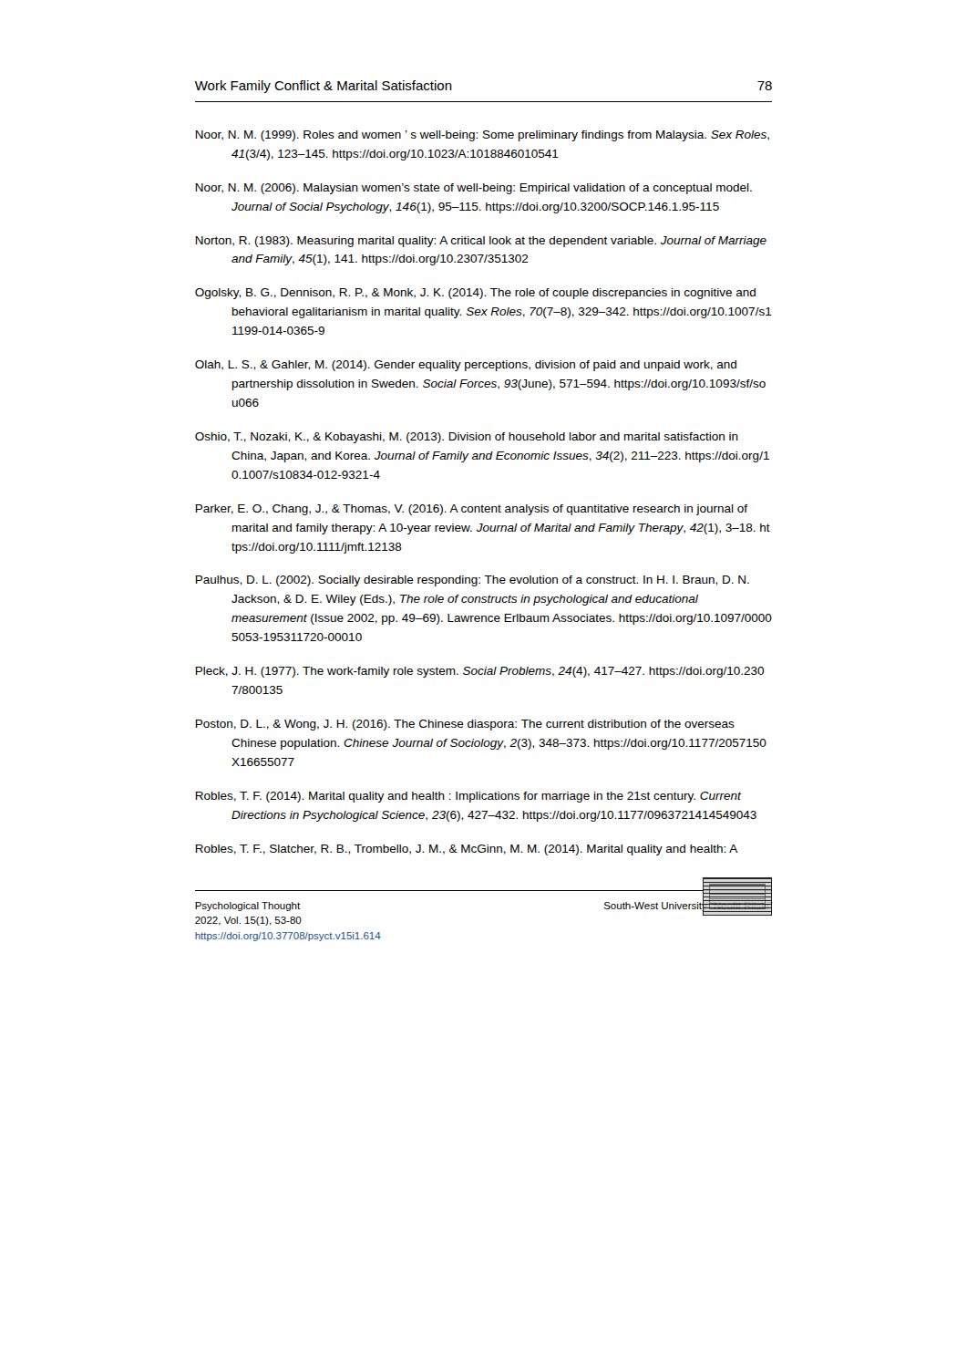Work Family Conflict & Marital Satisfaction
78
Noor, N. M. (1999). Roles and women ’ s well-being: Some preliminary findings from Malaysia. Sex Roles, 41(3/4), 123–145. https://doi.org/10.1023/A:1018846010541
Noor, N. M. (2006). Malaysian women’s state of well-being: Empirical validation of a conceptual model. Journal of Social Psychology, 146(1), 95–115. https://doi.org/10.3200/SOCP.146.1.95-115
Norton, R. (1983). Measuring marital quality: A critical look at the dependent variable. Journal of Marriage and Family, 45(1), 141. https://doi.org/10.2307/351302
Ogolsky, B. G., Dennison, R. P., & Monk, J. K. (2014). The role of couple discrepancies in cognitive and behavioral egalitarianism in marital quality. Sex Roles, 70(7–8), 329–342. https://doi.org/10.1007/s11199-014-0365-9
Olah, L. S., & Gahler, M. (2014). Gender equality perceptions, division of paid and unpaid work, and partnership dissolution in Sweden. Social Forces, 93(June), 571–594. https://doi.org/10.1093/sf/sou066
Oshio, T., Nozaki, K., & Kobayashi, M. (2013). Division of household labor and marital satisfaction in China, Japan, and Korea. Journal of Family and Economic Issues, 34(2), 211–223. https://doi.org/10.1007/s10834-012-9321-4
Parker, E. O., Chang, J., & Thomas, V. (2016). A content analysis of quantitative research in journal of marital and family therapy: A 10-year review. Journal of Marital and Family Therapy, 42(1), 3–18. https://doi.org/10.1111/jmft.12138
Paulhus, D. L. (2002). Socially desirable responding: The evolution of a construct. In H. I. Braun, D. N. Jackson, & D. E. Wiley (Eds.), The role of constructs in psychological and educational measurement (Issue 2002, pp. 49–69). Lawrence Erlbaum Associates. https://doi.org/10.1097/00005053-195311720-00010
Pleck, J. H. (1977). The work-family role system. Social Problems, 24(4), 417–427. https://doi.org/10.2307/800135
Poston, D. L., & Wong, J. H. (2016). The Chinese diaspora: The current distribution of the overseas Chinese population. Chinese Journal of Sociology, 2(3), 348–373. https://doi.org/10.1177/2057150X16655077
Robles, T. F. (2014). Marital quality and health : Implications for marriage in the 21st century. Current Directions in Psychological Science, 23(6), 427–432. https://doi.org/10.1177/0963721414549043
Robles, T. F., Slatcher, R. B., Trombello, J. M., & McGinn, M. M. (2014). Marital quality and health: A
Psychological Thought
2022, Vol. 15(1), 53-80
https://doi.org/10.37708/psyct.v15i1.614
South-West University “Neofit Rilski”